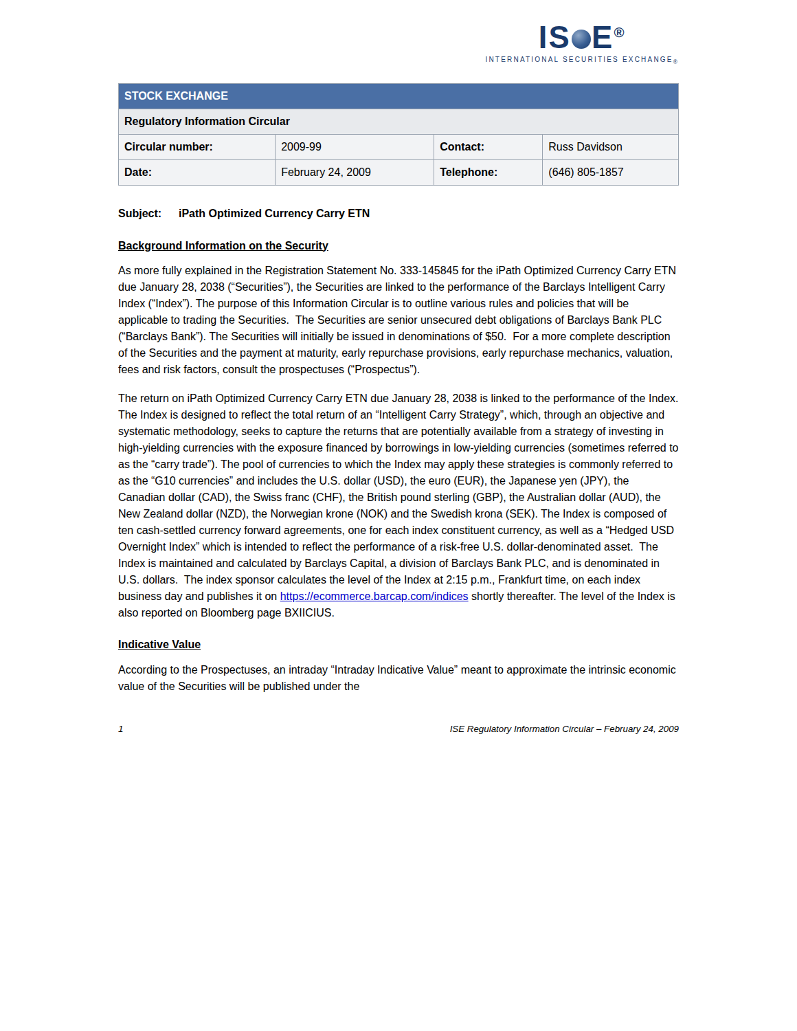IS E®
INTERNATIONAL SECURITIES EXCHANGE®
| STOCK EXCHANGE |
| Regulatory Information Circular |
| Circular number: | 2009-99 | Contact: | Russ Davidson |
| Date: | February 24, 2009 | Telephone: | (646) 805-1857 |
Subject: iPath Optimized Currency Carry ETN
Background Information on the Security
As more fully explained in the Registration Statement No. 333-145845 for the iPath Optimized Currency Carry ETN due January 28, 2038 (“Securities”), the Securities are linked to the performance of the Barclays Intelligent Carry Index (“Index”). The purpose of this Information Circular is to outline various rules and policies that will be applicable to trading the Securities. The Securities are senior unsecured debt obligations of Barclays Bank PLC (“Barclays Bank”). The Securities will initially be issued in denominations of $50. For a more complete description of the Securities and the payment at maturity, early repurchase provisions, early repurchase mechanics, valuation, fees and risk factors, consult the prospectuses (“Prospectus”).
The return on iPath Optimized Currency Carry ETN due January 28, 2038 is linked to the performance of the Index. The Index is designed to reflect the total return of an “Intelligent Carry Strategy”, which, through an objective and systematic methodology, seeks to capture the returns that are potentially available from a strategy of investing in high-yielding currencies with the exposure financed by borrowings in low-yielding currencies (sometimes referred to as the “carry trade”). The pool of currencies to which the Index may apply these strategies is commonly referred to as the “G10 currencies” and includes the U.S. dollar (USD), the euro (EUR), the Japanese yen (JPY), the Canadian dollar (CAD), the Swiss franc (CHF), the British pound sterling (GBP), the Australian dollar (AUD), the New Zealand dollar (NZD), the Norwegian krone (NOK) and the Swedish krona (SEK). The Index is composed of ten cash-settled currency forward agreements, one for each index constituent currency, as well as a “Hedged USD Overnight Index” which is intended to reflect the performance of a risk-free U.S. dollar-denominated asset. The Index is maintained and calculated by Barclays Capital, a division of Barclays Bank PLC, and is denominated in U.S. dollars. The index sponsor calculates the level of the Index at 2:15 p.m., Frankfurt time, on each index business day and publishes it on https://ecommerce.barcap.com/indices shortly thereafter. The level of the Index is also reported on Bloomberg page BXIICIUS.
Indicative Value
According to the Prospectuses, an intraday “Intraday Indicative Value” meant to approximate the intrinsic economic value of the Securities will be published under the
1 ISE Regulatory Information Circular – February 24, 2009